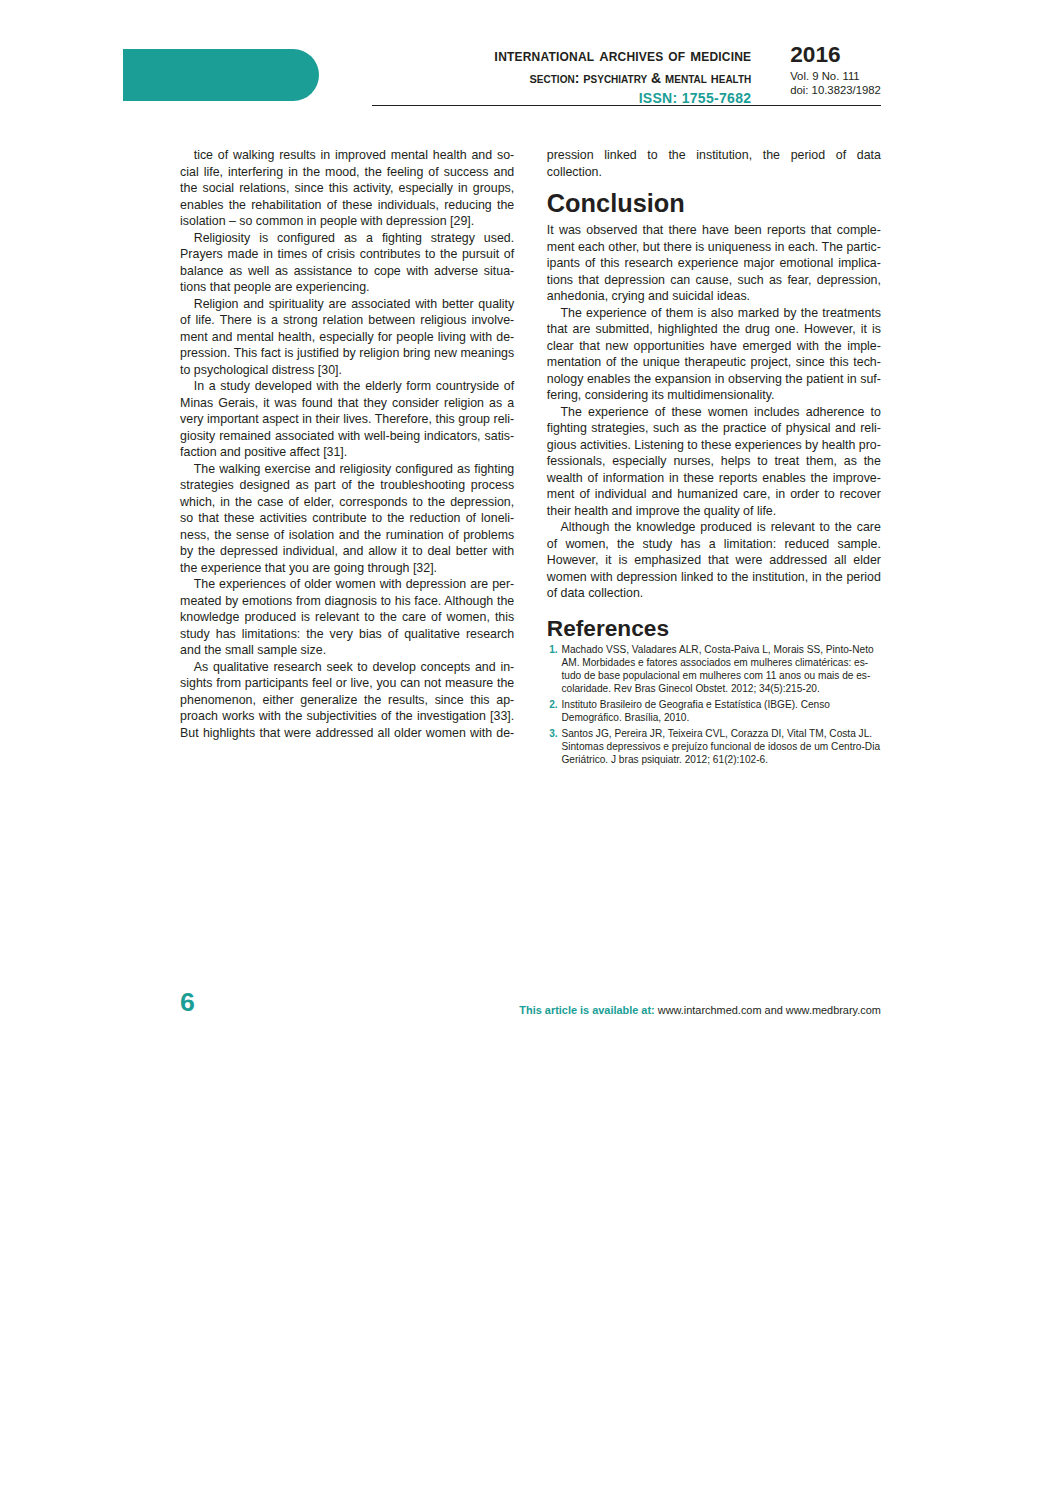International Archives of Medicine
Section: Psychiatry & Mental Health
ISSN: 1755-7682
2016
Vol. 9 No. 111
doi: 10.3823/1982
tice of walking results in improved mental health and social life, interfering in the mood, the feeling of success and the social relations, since this activity, especially in groups, enables the rehabilitation of these individuals, reducing the isolation – so common in people with depression [29].
Religiosity is configured as a fighting strategy used. Prayers made in times of crisis contributes to the pursuit of balance as well as assistance to cope with adverse situations that people are experiencing.
Religion and spirituality are associated with better quality of life. There is a strong relation between religious involvement and mental health, especially for people living with depression. This fact is justified by religion bring new meanings to psychological distress [30].
In a study developed with the elderly form countryside of Minas Gerais, it was found that they consider religion as a very important aspect in their lives. Therefore, this group religiosity remained associated with well-being indicators, satisfaction and positive affect [31].
The walking exercise and religiosity configured as fighting strategies designed as part of the troubleshooting process which, in the case of elder, corresponds to the depression, so that these activities contribute to the reduction of loneliness, the sense of isolation and the rumination of problems by the depressed individual, and allow it to deal better with the experience that you are going through [32].
The experiences of older women with depression are permeated by emotions from diagnosis to his face. Although the knowledge produced is relevant to the care of women, this study has limitations: the very bias of qualitative research and the small sample size.
As qualitative research seek to develop concepts and insights from participants feel or live, you can not measure the phenomenon, either generalize the results, since this approach works with the subjectivities of the investigation [33]. But highlights that were addressed all older women with depression linked to the institution, the period of data collection.
Conclusion
It was observed that there have been reports that complement each other, but there is uniqueness in each. The participants of this research experience major emotional implications that depression can cause, such as fear, depression, anhedonia, crying and suicidal ideas.
The experience of them is also marked by the treatments that are submitted, highlighted the drug one. However, it is clear that new opportunities have emerged with the implementation of the unique therapeutic project, since this technology enables the expansion in observing the patient in suffering, considering its multidimensionality.
The experience of these women includes adherence to fighting strategies, such as the practice of physical and religious activities. Listening to these experiences by health professionals, especially nurses, helps to treat them, as the wealth of information in these reports enables the improvement of individual and humanized care, in order to recover their health and improve the quality of life.
Although the knowledge produced is relevant to the care of women, the study has a limitation: reduced sample. However, it is emphasized that were addressed all elder women with depression linked to the institution, in the period of data collection.
References
Machado VSS, Valadares ALR, Costa-Paiva L, Morais SS, Pinto-Neto AM. Morbidades e fatores associados em mulheres climatéricas: estudo de base populacional em mulheres com 11 anos ou mais de escolaridade. Rev Bras Ginecol Obstet. 2012; 34(5):215-20.
Instituto Brasileiro de Geografia e Estatística (IBGE). Censo Demográfico. Brasília, 2010.
Santos JG, Pereira JR, Teixeira CVL, Corazza DI, Vital TM, Costa JL. Sintomas depressivos e prejuízo funcional de idosos de um Centro-Dia Geriátrico. J bras psiquiatr. 2012; 61(2):102-6.
6
This article is available at: www.intarchmed.com and www.medbrary.com